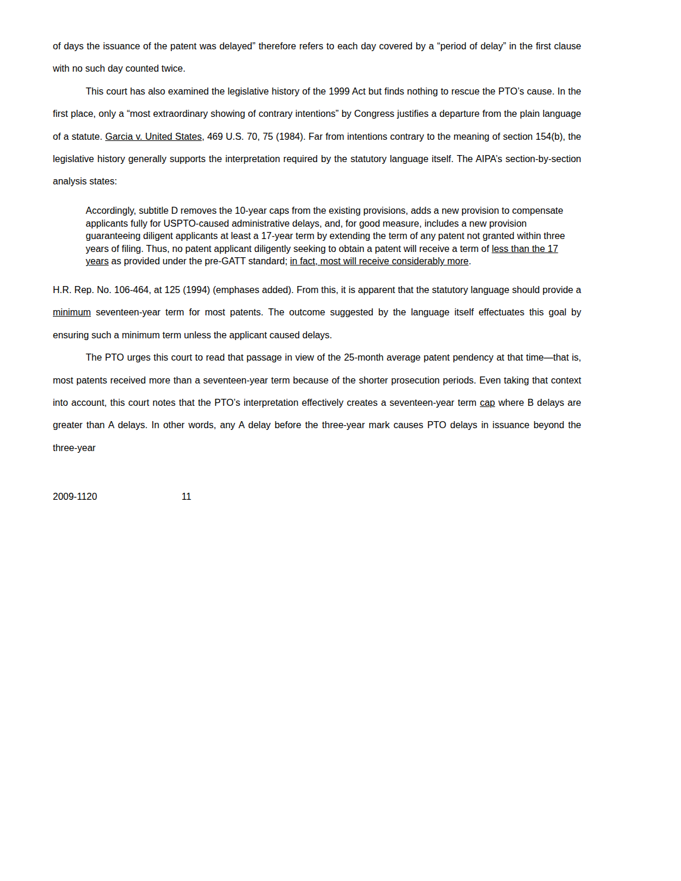of days the issuance of the patent was delayed” therefore refers to each day covered by a “period of delay” in the first clause with no such day counted twice.
This court has also examined the legislative history of the 1999 Act but finds nothing to rescue the PTO’s cause. In the first place, only a “most extraordinary showing of contrary intentions” by Congress justifies a departure from the plain language of a statute. Garcia v. United States, 469 U.S. 70, 75 (1984). Far from intentions contrary to the meaning of section 154(b), the legislative history generally supports the interpretation required by the statutory language itself. The AIPA’s section-by-section analysis states:
Accordingly, subtitle D removes the 10-year caps from the existing provisions, adds a new provision to compensate applicants fully for USPTO-caused administrative delays, and, for good measure, includes a new provision guaranteeing diligent applicants at least a 17-year term by extending the term of any patent not granted within three years of filing. Thus, no patent applicant diligently seeking to obtain a patent will receive a term of less than the 17 years as provided under the pre-GATT standard; in fact, most will receive considerably more.
H.R. Rep. No. 106-464, at 125 (1994) (emphases added). From this, it is apparent that the statutory language should provide a minimum seventeen-year term for most patents. The outcome suggested by the language itself effectuates this goal by ensuring such a minimum term unless the applicant caused delays.
The PTO urges this court to read that passage in view of the 25-month average patent pendency at that time—that is, most patents received more than a seventeen-year term because of the shorter prosecution periods. Even taking that context into account, this court notes that the PTO’s interpretation effectively creates a seventeen-year term cap where B delays are greater than A delays. In other words, any A delay before the three-year mark causes PTO delays in issuance beyond the three-year
2009-1120 11